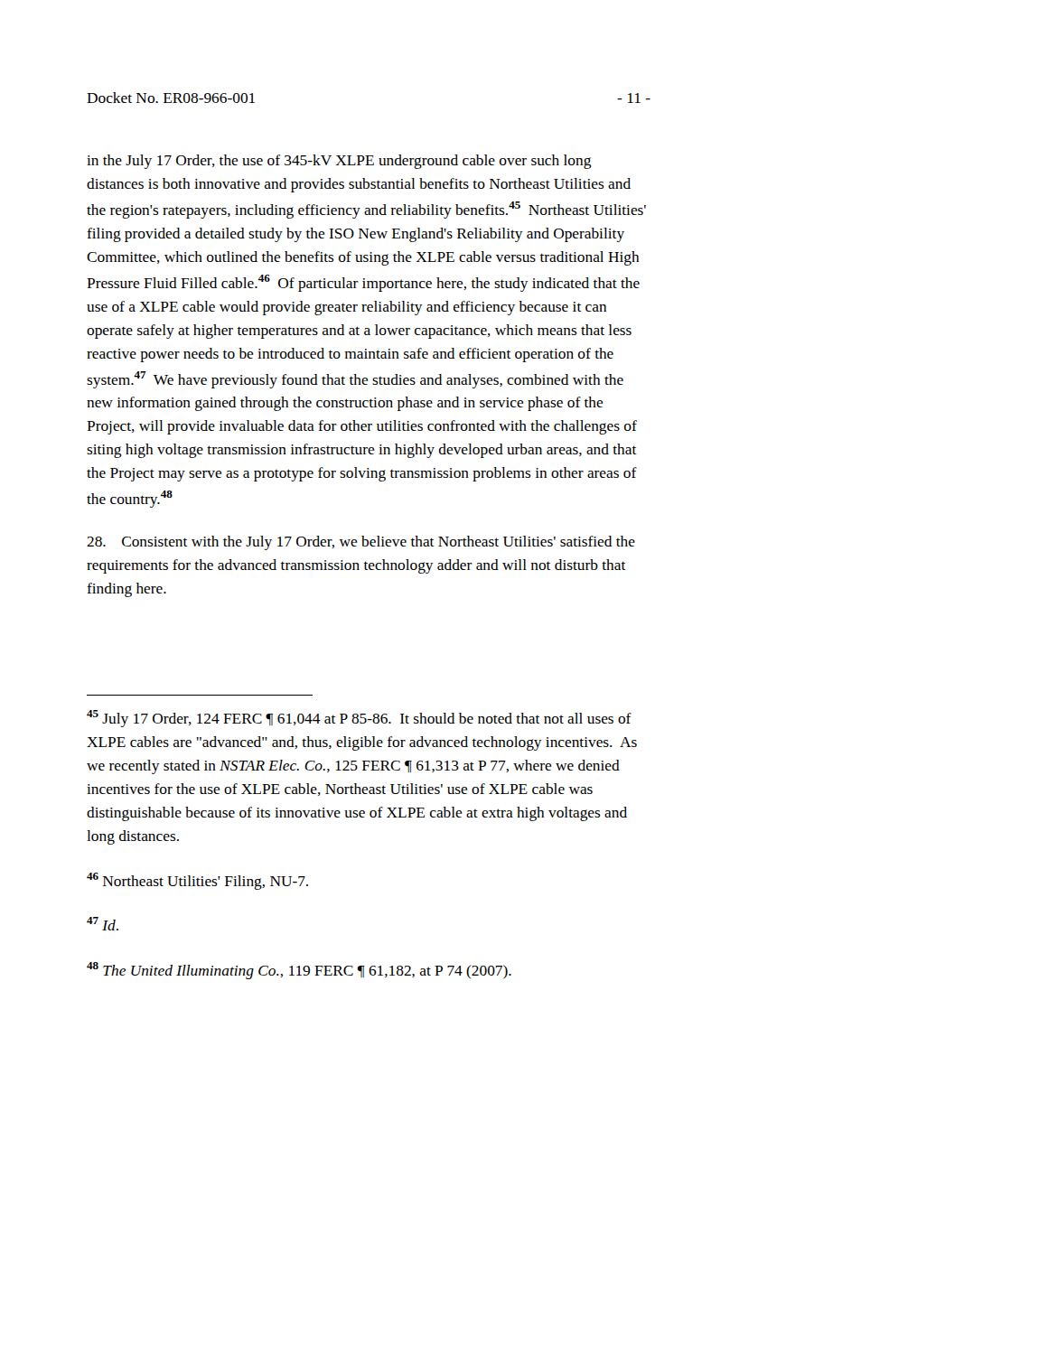Docket No. ER08-966-001
- 11 -
in the July 17 Order, the use of 345-kV XLPE underground cable over such long distances is both innovative and provides substantial benefits to Northeast Utilities and the region's ratepayers, including efficiency and reliability benefits.45 Northeast Utilities' filing provided a detailed study by the ISO New England's Reliability and Operability Committee, which outlined the benefits of using the XLPE cable versus traditional High Pressure Fluid Filled cable.46 Of particular importance here, the study indicated that the use of a XLPE cable would provide greater reliability and efficiency because it can operate safely at higher temperatures and at a lower capacitance, which means that less reactive power needs to be introduced to maintain safe and efficient operation of the system.47 We have previously found that the studies and analyses, combined with the new information gained through the construction phase and in service phase of the Project, will provide invaluable data for other utilities confronted with the challenges of siting high voltage transmission infrastructure in highly developed urban areas, and that the Project may serve as a prototype for solving transmission problems in other areas of the country.48
28. Consistent with the July 17 Order, we believe that Northeast Utilities' satisfied the requirements for the advanced transmission technology adder and will not disturb that finding here.
45 July 17 Order, 124 FERC ¶ 61,044 at P 85-86. It should be noted that not all uses of XLPE cables are "advanced" and, thus, eligible for advanced technology incentives. As we recently stated in NSTAR Elec. Co., 125 FERC ¶ 61,313 at P 77, where we denied incentives for the use of XLPE cable, Northeast Utilities' use of XLPE cable was distinguishable because of its innovative use of XLPE cable at extra high voltages and long distances.
46 Northeast Utilities' Filing, NU-7.
47 Id.
48 The United Illuminating Co., 119 FERC ¶ 61,182, at P 74 (2007).